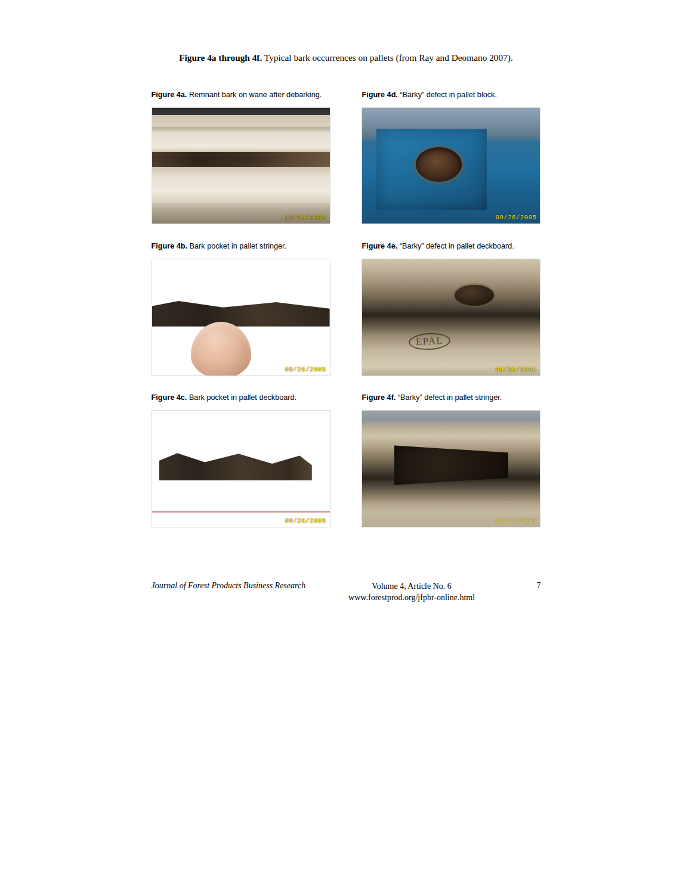Figure 4a through 4f. Typical bark occurrences on pallets (from Ray and Deomano 2007).
Figure 4a. Remnant bark on wane after debarking.
10/05/2005
Figure 4b. Bark pocket in pallet stringer.
09/26/2005
Figure 4c. Bark pocket in pallet deckboard.
09/26/2005
Figure 4d. “Barky” defect in pallet block.
09/26/2005
Figure 4e. “Barky” defect in pallet deckboard.
09/26/2005
Figure 4f. “Barky” defect in pallet stringer.
09/27/2005
Journal of Forest Products Business Research
Volume 4, Article No. 6
www.forestprod.org/jfpbr-online.html
7